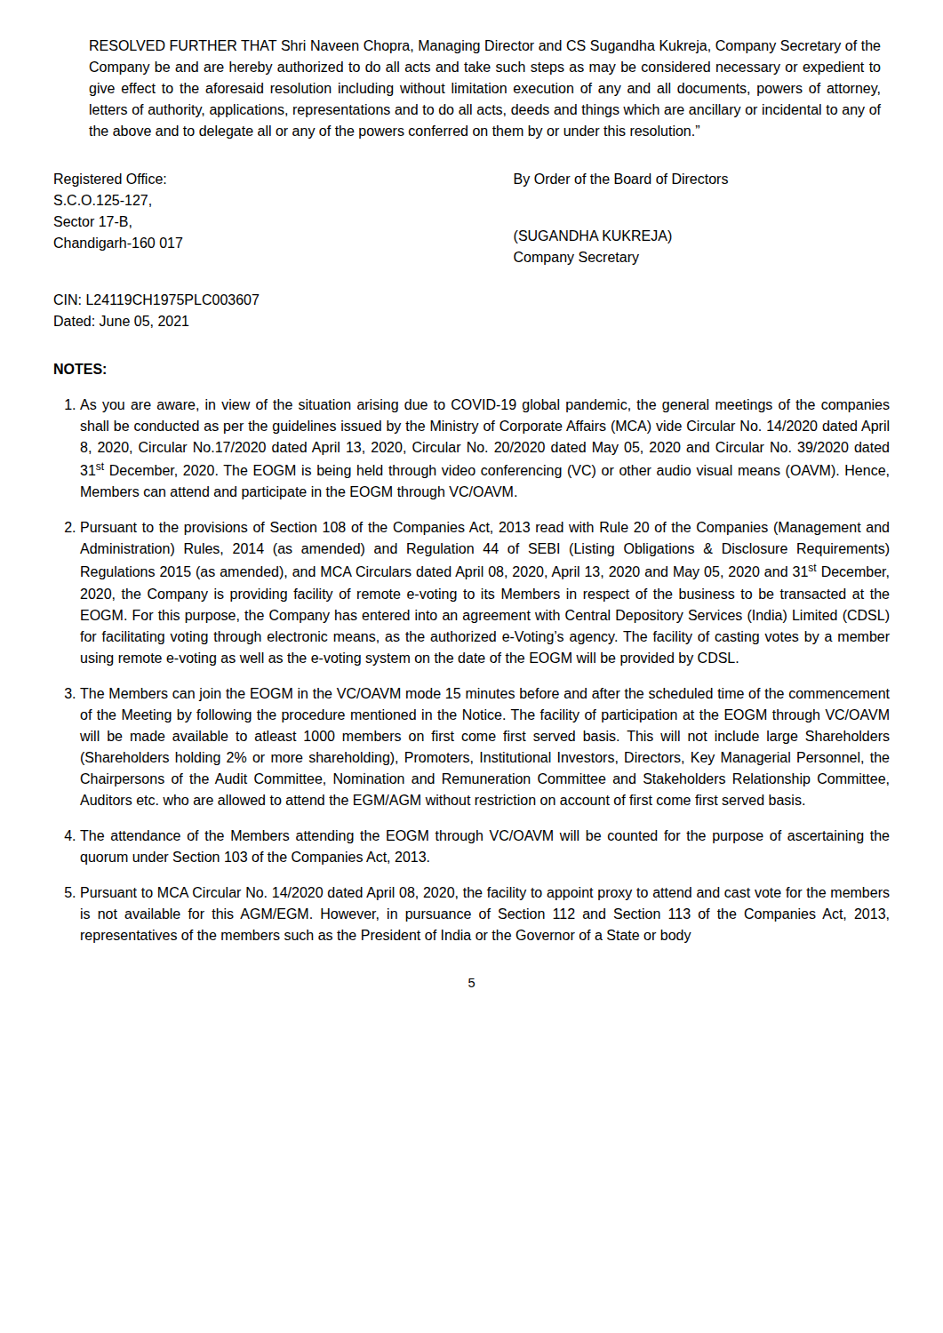RESOLVED FURTHER THAT Shri Naveen Chopra, Managing Director and CS Sugandha Kukreja, Company Secretary of the Company be and are hereby authorized to do all acts and take such steps as may be considered necessary or expedient to give effect to the aforesaid resolution including without limitation execution of any and all documents, powers of attorney, letters of authority, applications, representations and to do all acts, deeds and things which are ancillary or incidental to any of the above and to delegate all or any of the powers conferred on them by or under this resolution.”
By Order of the Board of Directors
(SUGANDHA KUKREJA)
Company Secretary
Registered Office:
S.C.O.125-127,
Sector 17-B,
Chandigarh-160 017
CIN: L24119CH1975PLC003607
Dated: June 05, 2021
NOTES:
As you are aware, in view of the situation arising due to COVID-19 global pandemic, the general meetings of the companies shall be conducted as per the guidelines issued by the Ministry of Corporate Affairs (MCA) vide Circular No. 14/2020 dated April 8, 2020, Circular No.17/2020 dated April 13, 2020, Circular No. 20/2020 dated May 05, 2020 and Circular No. 39/2020 dated 31st December, 2020. The EOGM is being held through video conferencing (VC) or other audio visual means (OAVM). Hence, Members can attend and participate in the EOGM through VC/OAVM.
Pursuant to the provisions of Section 108 of the Companies Act, 2013 read with Rule 20 of the Companies (Management and Administration) Rules, 2014 (as amended) and Regulation 44 of SEBI (Listing Obligations & Disclosure Requirements) Regulations 2015 (as amended), and MCA Circulars dated April 08, 2020, April 13, 2020 and May 05, 2020 and 31st December, 2020, the Company is providing facility of remote e-voting to its Members in respect of the business to be transacted at the EOGM. For this purpose, the Company has entered into an agreement with Central Depository Services (India) Limited (CDSL) for facilitating voting through electronic means, as the authorized e-Voting’s agency. The facility of casting votes by a member using remote e-voting as well as the e-voting system on the date of the EOGM will be provided by CDSL.
The Members can join the EOGM in the VC/OAVM mode 15 minutes before and after the scheduled time of the commencement of the Meeting by following the procedure mentioned in the Notice. The facility of participation at the EOGM through VC/OAVM will be made available to atleast 1000 members on first come first served basis. This will not include large Shareholders (Shareholders holding 2% or more shareholding), Promoters, Institutional Investors, Directors, Key Managerial Personnel, the Chairpersons of the Audit Committee, Nomination and Remuneration Committee and Stakeholders Relationship Committee, Auditors etc. who are allowed to attend the EGM/AGM without restriction on account of first come first served basis.
The attendance of the Members attending the EOGM through VC/OAVM will be counted for the purpose of ascertaining the quorum under Section 103 of the Companies Act, 2013.
Pursuant to MCA Circular No. 14/2020 dated April 08, 2020, the facility to appoint proxy to attend and cast vote for the members is not available for this AGM/EGM. However, in pursuance of Section 112 and Section 113 of the Companies Act, 2013, representatives of the members such as the President of India or the Governor of a State or body
5